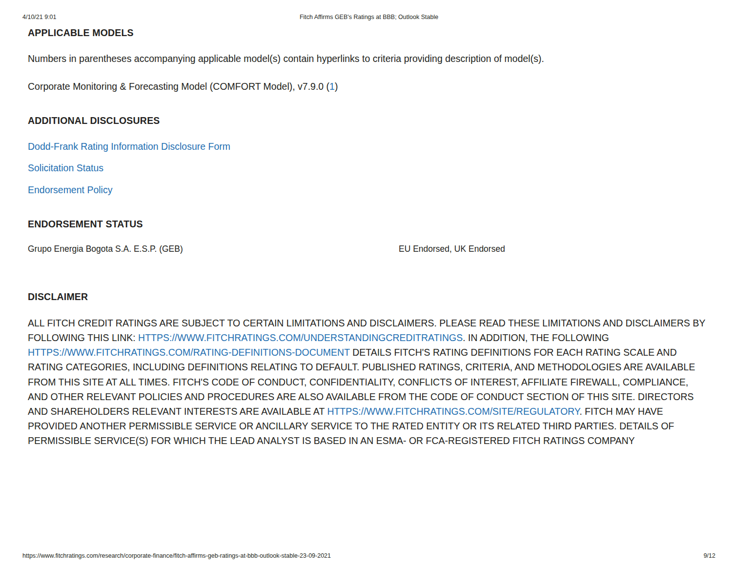4/10/21 9:01
Fitch Affirms GEB's Ratings at BBB; Outlook Stable
APPLICABLE MODELS
Numbers in parentheses accompanying applicable model(s) contain hyperlinks to criteria providing description of model(s).
Corporate Monitoring & Forecasting Model (COMFORT Model), v7.9.0 (1)
ADDITIONAL DISCLOSURES
Dodd-Frank Rating Information Disclosure Form
Solicitation Status
Endorsement Policy
ENDORSEMENT STATUS
Grupo Energia Bogota S.A. E.S.P. (GEB) EU Endorsed, UK Endorsed
DISCLAIMER
ALL FITCH CREDIT RATINGS ARE SUBJECT TO CERTAIN LIMITATIONS AND DISCLAIMERS. PLEASE READ THESE LIMITATIONS AND DISCLAIMERS BY FOLLOWING THIS LINK: HTTPS://WWW.FITCHRATINGS.COM/UNDERSTANDINGCREDITRATINGS. IN ADDITION, THE FOLLOWING HTTPS://WWW.FITCHRATINGS.COM/RATING-DEFINITIONS-DOCUMENT DETAILS FITCH'S RATING DEFINITIONS FOR EACH RATING SCALE AND RATING CATEGORIES, INCLUDING DEFINITIONS RELATING TO DEFAULT. PUBLISHED RATINGS, CRITERIA, AND METHODOLOGIES ARE AVAILABLE FROM THIS SITE AT ALL TIMES. FITCH'S CODE OF CONDUCT, CONFIDENTIALITY, CONFLICTS OF INTEREST, AFFILIATE FIREWALL, COMPLIANCE, AND OTHER RELEVANT POLICIES AND PROCEDURES ARE ALSO AVAILABLE FROM THE CODE OF CONDUCT SECTION OF THIS SITE. DIRECTORS AND SHAREHOLDERS RELEVANT INTERESTS ARE AVAILABLE AT HTTPS://WWW.FITCHRATINGS.COM/SITE/REGULATORY. FITCH MAY HAVE PROVIDED ANOTHER PERMISSIBLE SERVICE OR ANCILLARY SERVICE TO THE RATED ENTITY OR ITS RELATED THIRD PARTIES. DETAILS OF PERMISSIBLE SERVICE(S) FOR WHICH THE LEAD ANALYST IS BASED IN AN ESMA- OR FCA-REGISTERED FITCH RATINGS COMPANY
https://www.fitchratings.com/research/corporate-finance/fitch-affirms-geb-ratings-at-bbb-outlook-stable-23-09-2021
9/12